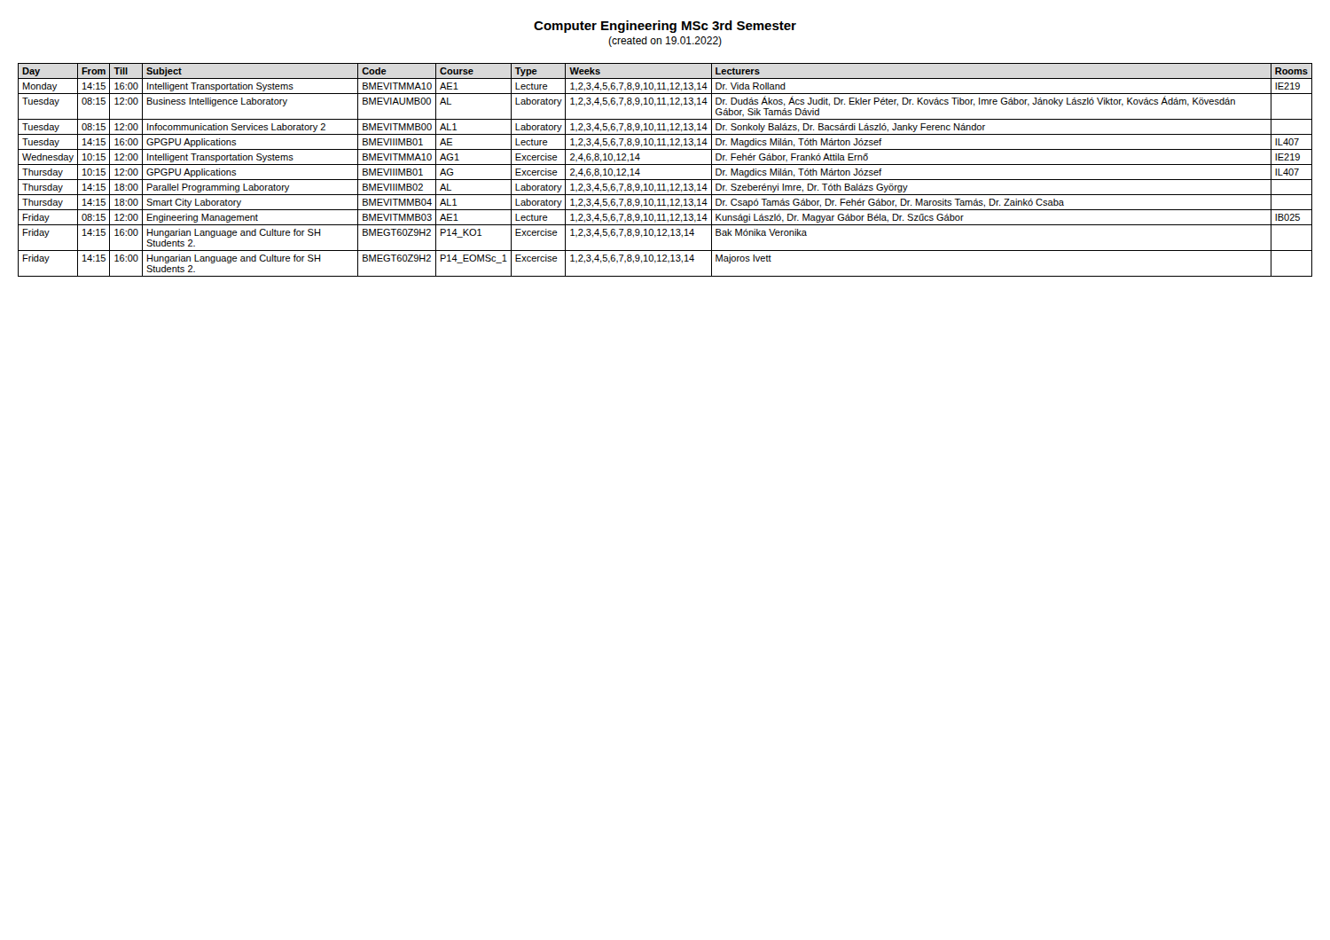Computer Engineering MSc 3rd Semester
(created on 19.01.2022)
| Day | From | Till | Subject | Code | Course | Type | Weeks | Lecturers | Rooms |
| --- | --- | --- | --- | --- | --- | --- | --- | --- | --- |
| Monday | 14:15 | 16:00 | Intelligent Transportation Systems | BMEVITMMA10 | AE1 | Lecture | 1,2,3,4,5,6,7,8,9,10,11,12,13,14 | Dr. Vida Rolland | IE219 |
| Tuesday | 08:15 | 12:00 | Business Intelligence Laboratory | BMEVIAUMB00 | AL | Laboratory | 1,2,3,4,5,6,7,8,9,10,11,12,13,14 | Dr. Dudás Ákos, Ács Judit, Dr. Ekler Péter, Dr. Kovács Tibor, Imre Gábor, Jánoky László Viktor, Kovács Ádám, Kövesdán Gábor, Sik Tamás Dávid | |
| Tuesday | 08:15 | 12:00 | Infocommunication Services Laboratory 2 | BMEVITMMB00 | AL1 | Laboratory | 1,2,3,4,5,6,7,8,9,10,11,12,13,14 | Dr. Sonkoly Balázs, Dr. Bacsárdi László, Janky Ferenc Nándor | |
| Tuesday | 14:15 | 16:00 | GPGPU Applications | BMEVIIIMB01 | AE | Lecture | 1,2,3,4,5,6,7,8,9,10,11,12,13,14 | Dr. Magdics Milán, Tóth Márton József | IL407 |
| Wednesday | 10:15 | 12:00 | Intelligent Transportation Systems | BMEVITMMA10 | AG1 | Excercise | 2,4,6,8,10,12,14 | Dr. Fehér Gábor, Frankó Attila Ernő | IE219 |
| Thursday | 10:15 | 12:00 | GPGPU Applications | BMEVIIIMB01 | AG | Excercise | 2,4,6,8,10,12,14 | Dr. Magdics Milán, Tóth Márton József | IL407 |
| Thursday | 14:15 | 18:00 | Parallel Programming Laboratory | BMEVIIIMB02 | AL | Laboratory | 1,2,3,4,5,6,7,8,9,10,11,12,13,14 | Dr. Szeberényi Imre, Dr. Tóth Balázs György | |
| Thursday | 14:15 | 18:00 | Smart City Laboratory | BMEVITMMB04 | AL1 | Laboratory | 1,2,3,4,5,6,7,8,9,10,11,12,13,14 | Dr. Csapó Tamás Gábor, Dr. Fehér Gábor, Dr. Marosits Tamás, Dr. Zainkó Csaba | |
| Friday | 08:15 | 12:00 | Engineering Management | BMEVITMMB03 | AE1 | Lecture | 1,2,3,4,5,6,7,8,9,10,11,12,13,14 | Kunsági László, Dr. Magyar Gábor Béla, Dr. Szűcs Gábor | IB025 |
| Friday | 14:15 | 16:00 | Hungarian Language and Culture for SH Students 2. | BMEGT60Z9H2 | P14_KO1 | Excercise | 1,2,3,4,5,6,7,8,9,10,12,13,14 | Bak Mónika Veronika | |
| Friday | 14:15 | 16:00 | Hungarian Language and Culture for SH Students 2. | BMEGT60Z9H2 | P14_EOMSc_1 | Excercise | 1,2,3,4,5,6,7,8,9,10,12,13,14 | Majoros Ivett | |